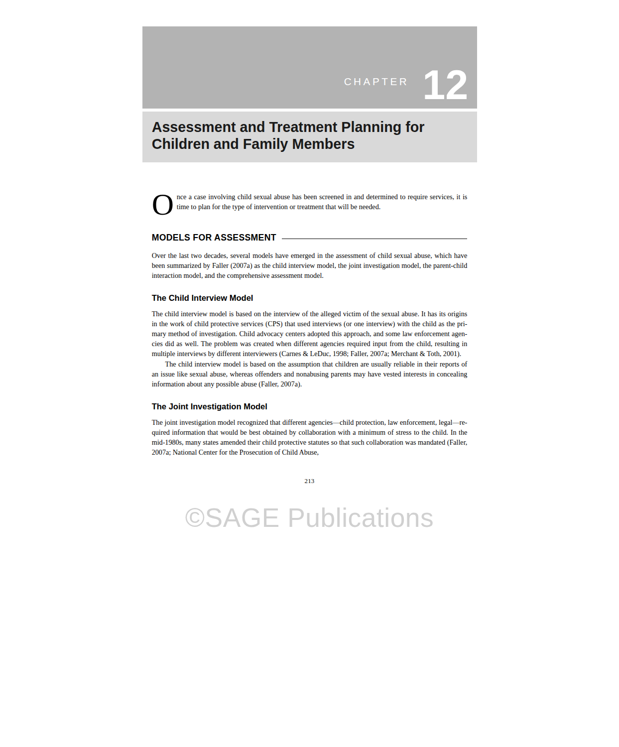Chapter 12
Assessment and Treatment Planning for
Children and Family Members
Once a case involving child sexual abuse has been screened in and determined to require services, it is time to plan for the type of intervention or treatment that will be needed.
Models for Assessment
Over the last two decades, several models have emerged in the assessment of child sexual abuse, which have been summarized by Faller (2007a) as the child interview model, the joint investigation model, the parent-child interaction model, and the comprehensive assessment model.
The Child Interview Model
The child interview model is based on the interview of the alleged victim of the sexual abuse. It has its origins in the work of child protective services (CPS) that used interviews (or one interview) with the child as the primary method of investigation. Child advocacy centers adopted this approach, and some law enforcement agencies did as well. The problem was created when different agencies required input from the child, resulting in multiple interviews by different interviewers (Carnes & LeDuc, 1998; Faller, 2007a; Merchant & Toth, 2001).
The child interview model is based on the assumption that children are usually reliable in their reports of an issue like sexual abuse, whereas offenders and nonabusing parents may have vested interests in concealing information about any possible abuse (Faller, 2007a).
The Joint Investigation Model
The joint investigation model recognized that different agencies—child protection, law enforcement, legal—required information that would be best obtained by collaboration with a minimum of stress to the child. In the mid-1980s, many states amended their child protective statutes so that such collaboration was mandated (Faller, 2007a; National Center for the Prosecution of Child Abuse,
213
©SAGE Publications